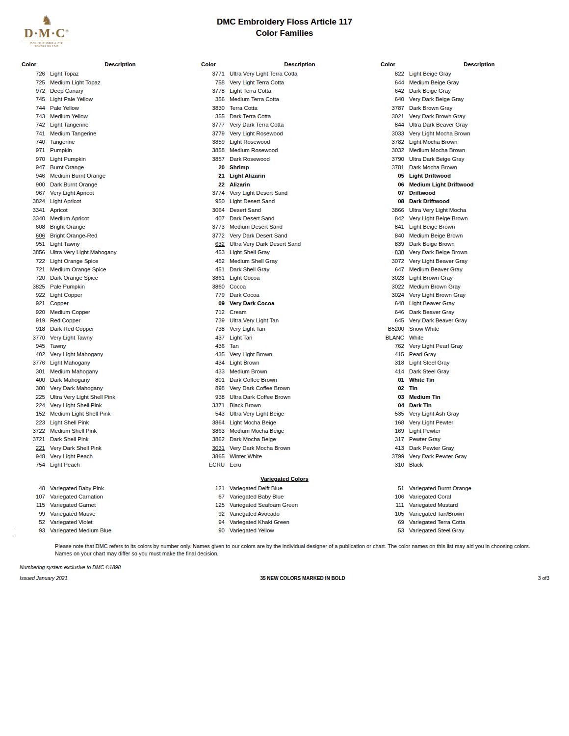♞
D·M·C®
DOLLFUS MIEG & CIE
FONDÉE EN 1746
DMC Embroidery Floss Article 117
Color Families
| Color | Description |
| --- | --- |
| 726 | Light Topaz |
| 725 | Medium Light Topaz |
| 972 | Deep Canary |
| 745 | Light Pale Yellow |
| 744 | Pale Yellow |
| 743 | Medium Yellow |
| 742 | Light Tangerine |
| 741 | Medium Tangerine |
| 740 | Tangerine |
| 971 | Pumpkin |
| 970 | Light Pumpkin |
| 947 | Burnt Orange |
| 946 | Medium Burnt Orange |
| 900 | Dark Burnt Orange |
| 967 | Very Light Apricot |
| 3824 | Light Apricot |
| 3341 | Apricot |
| 3340 | Medium Apricot |
| 608 | Bright Orange |
| 606 | Bright Orange-Red |
| 951 | Light Tawny |
| 3856 | Ultra Very Light Mahogany |
| 722 | Light Orange Spice |
| 721 | Medium Orange Spice |
| 720 | Dark Orange Spice |
| 3825 | Pale Pumpkin |
| 922 | Light Copper |
| 921 | Copper |
| 920 | Medium Copper |
| 919 | Red Copper |
| 918 | Dark Red Copper |
| 3770 | Very Light Tawny |
| 945 | Tawny |
| 402 | Very Light Mahogany |
| 3776 | Light Mahogany |
| 301 | Medium Mahogany |
| 400 | Dark Mahogany |
| 300 | Very Dark Mahogany |
| 225 | Ultra Very Light Shell Pink |
| 224 | Very Light Shell Pink |
| 152 | Medium Light Shell Pink |
| 223 | Light Shell Pink |
| 3722 | Medium Shell Pink |
| 3721 | Dark Shell Pink |
| 221 | Very Dark Shell Pink |
| 948 | Very Light Peach |
| 754 | Light Peach |
| Color | Description |
| --- | --- |
| 3771 | Ultra Very Light Terra Cotta |
| 758 | Very Light Terra Cotta |
| 3778 | Light Terra Cotta |
| 356 | Medium Terra Cotta |
| 3830 | Terra Cotta |
| 355 | Dark Terra Cotta |
| 3777 | Very Dark Terra Cotta |
| 3779 | Very Light Rosewood |
| 3859 | Light Rosewood |
| 3858 | Medium Rosewood |
| 3857 | Dark Rosewood |
| 20 | Shrimp |
| 21 | Light Alizarin |
| 22 | Alizarin |
| 3774 | Very Light Desert Sand |
| 950 | Light Desert Sand |
| 3064 | Desert Sand |
| 407 | Dark Desert Sand |
| 3773 | Medium Desert Sand |
| 3772 | Very Dark Desert Sand |
| 632 | Ultra Very Dark Desert Sand |
| 453 | Light Shell Gray |
| 452 | Medium Shell Gray |
| 451 | Dark Shell Gray |
| 3861 | Light Cocoa |
| 3860 | Cocoa |
| 779 | Dark Cocoa |
| 09 | Very Dark Cocoa |
| 712 | Cream |
| 739 | Ultra Very Light Tan |
| 738 | Very Light Tan |
| 437 | Light Tan |
| 436 | Tan |
| 435 | Very Light Brown |
| 434 | Light Brown |
| 433 | Medium Brown |
| 801 | Dark Coffee Brown |
| 898 | Very Dark Coffee Brown |
| 938 | Ultra Dark Coffee Brown |
| 3371 | Black Brown |
| 543 | Ultra Very Light Beige |
| 3864 | Light Mocha Beige |
| 3863 | Medium Mocha Beige |
| 3862 | Dark Mocha Beige |
| 3031 | Very Dark Mocha Brown |
| 3865 | Winter White |
| ECRU | Ecru |
| Color | Description |
| --- | --- |
| 822 | Light Beige Gray |
| 644 | Medium Beige Gray |
| 642 | Dark Beige Gray |
| 640 | Very Dark Beige Gray |
| 3787 | Dark Brown Gray |
| 3021 | Very Dark Brown Gray |
| 844 | Ultra Dark Beaver Gray |
| 3033 | Very Light Mocha Brown |
| 3782 | Light Mocha Brown |
| 3032 | Medium Mocha Brown |
| 3790 | Ultra Dark Beige Gray |
| 3781 | Dark Mocha Brown |
| 05 | Light Driftwood |
| 06 | Medium Light Driftwood |
| 07 | Driftwood |
| 08 | Dark Driftwood |
| 3866 | Ultra Very Light Mocha |
| 842 | Very Light Beige Brown |
| 841 | Light Beige Brown |
| 840 | Medium Beige Brown |
| 839 | Dark Beige Brown |
| 838 | Very Dark Beige Brown |
| 3072 | Very Light Beaver Gray |
| 647 | Medium Beaver Gray |
| 3023 | Light Brown Gray |
| 3022 | Medium Brown Gray |
| 3024 | Very Light Brown Gray |
| 648 | Light Beaver Gray |
| 646 | Dark Beaver Gray |
| 645 | Very Dark Beaver Gray |
| B5200 | Snow White |
| BLANC | White |
| 762 | Very Light Pearl Gray |
| 415 | Pearl Gray |
| 318 | Light Steel Gray |
| 414 | Dark Steel Gray |
| 01 | White Tin |
| 02 | Tin |
| 03 | Medium Tin |
| 04 | Dark Tin |
| 535 | Very Light Ash Gray |
| 168 | Very Light Pewter |
| 169 | Light Pewter |
| 317 | Pewter Gray |
| 413 | Dark Pewter Gray |
| 3799 | Very Dark Pewter Gray |
| 310 | Black |
Variegated Colors
| 48 | Variegated Baby Pink |
| 107 | Variegated Carnation |
| 115 | Variegated Garnet |
| 99 | Variegated Mauve |
| 52 | Variegated Violet |
| 93 | Variegated Medium Blue |
| 121 | Variegated Delft Blue |
| 67 | Variegated Baby Blue |
| 125 | Variegated Seafoam Green |
| 92 | Variegated Avocado |
| 94 | Variegated Khaki Green |
| 90 | Variegated Yellow |
| 51 | Variegated Burnt Orange |
| 106 | Variegated Coral |
| 111 | Variegated Mustard |
| 105 | Variegated Tan/Brown |
| 69 | Variegated Terra Cotta |
| 53 | Variegated Steel Gray |
Please note that DMC refers to its colors by number only. Names given to our colors are by the individual designer of a publication or chart. The color names on this list may aid you in choosing colors. Names on your chart may differ so you must make the final decision.
Numbering system exclusive to DMC ©1898
Issued January 2021
35 NEW COLORS MARKED IN BOLD
3 of3